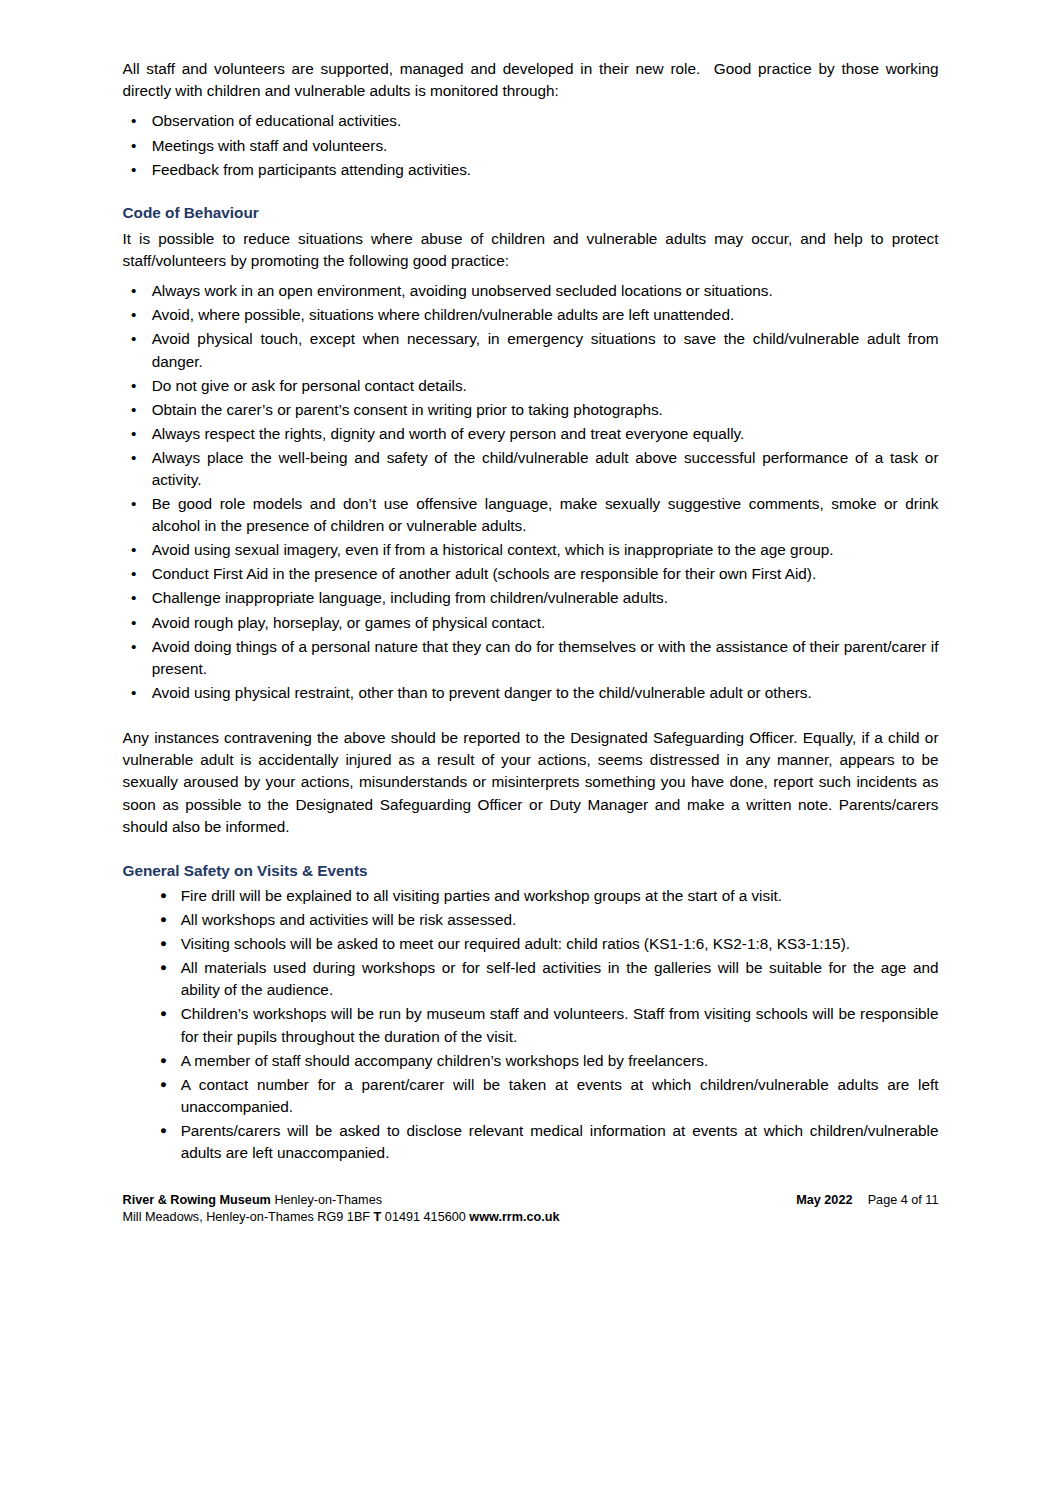All staff and volunteers are supported, managed and developed in their new role. Good practice by those working directly with children and vulnerable adults is monitored through:
Observation of educational activities.
Meetings with staff and volunteers.
Feedback from participants attending activities.
Code of Behaviour
It is possible to reduce situations where abuse of children and vulnerable adults may occur, and help to protect staff/volunteers by promoting the following good practice:
Always work in an open environment, avoiding unobserved secluded locations or situations.
Avoid, where possible, situations where children/vulnerable adults are left unattended.
Avoid physical touch, except when necessary, in emergency situations to save the child/vulnerable adult from danger.
Do not give or ask for personal contact details.
Obtain the carer’s or parent’s consent in writing prior to taking photographs.
Always respect the rights, dignity and worth of every person and treat everyone equally.
Always place the well-being and safety of the child/vulnerable adult above successful performance of a task or activity.
Be good role models and don’t use offensive language, make sexually suggestive comments, smoke or drink alcohol in the presence of children or vulnerable adults.
Avoid using sexual imagery, even if from a historical context, which is inappropriate to the age group.
Conduct First Aid in the presence of another adult (schools are responsible for their own First Aid).
Challenge inappropriate language, including from children/vulnerable adults.
Avoid rough play, horseplay, or games of physical contact.
Avoid doing things of a personal nature that they can do for themselves or with the assistance of their parent/carer if present.
Avoid using physical restraint, other than to prevent danger to the child/vulnerable adult or others.
Any instances contravening the above should be reported to the Designated Safeguarding Officer. Equally, if a child or vulnerable adult is accidentally injured as a result of your actions, seems distressed in any manner, appears to be sexually aroused by your actions, misunderstands or misinterprets something you have done, report such incidents as soon as possible to the Designated Safeguarding Officer or Duty Manager and make a written note. Parents/carers should also be informed.
General Safety on Visits & Events
Fire drill will be explained to all visiting parties and workshop groups at the start of a visit.
All workshops and activities will be risk assessed.
Visiting schools will be asked to meet our required adult: child ratios (KS1-1:6, KS2-1:8, KS3-1:15).
All materials used during workshops or for self-led activities in the galleries will be suitable for the age and ability of the audience.
Children’s workshops will be run by museum staff and volunteers. Staff from visiting schools will be responsible for their pupils throughout the duration of the visit.
A member of staff should accompany children’s workshops led by freelancers.
A contact number for a parent/carer will be taken at events at which children/vulnerable adults are left unaccompanied.
Parents/carers will be asked to disclose relevant medical information at events at which children/vulnerable adults are left unaccompanied.
River & Rowing Museum Henley-on-Thames
Mill Meadows, Henley-on-Thames RG9 1BF T 01491 415600 www.rrm.co.uk
May 2022
Page 4 of 11